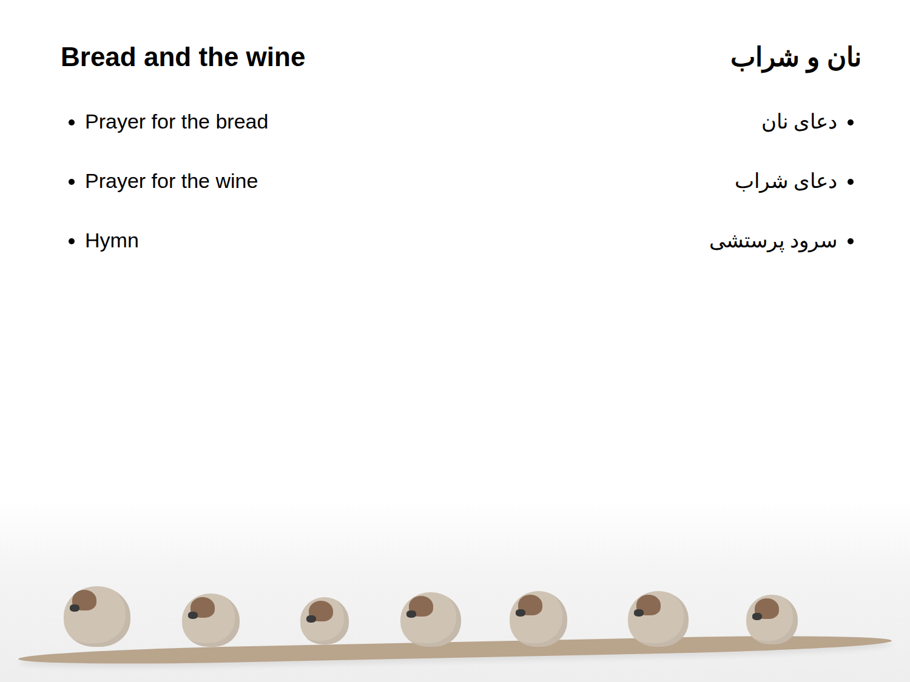Bread and the wine
نان و شراب
Prayer for the bread
Prayer for the wine
Hymn
دعای نان
دعای شراب
سرود پرستشی